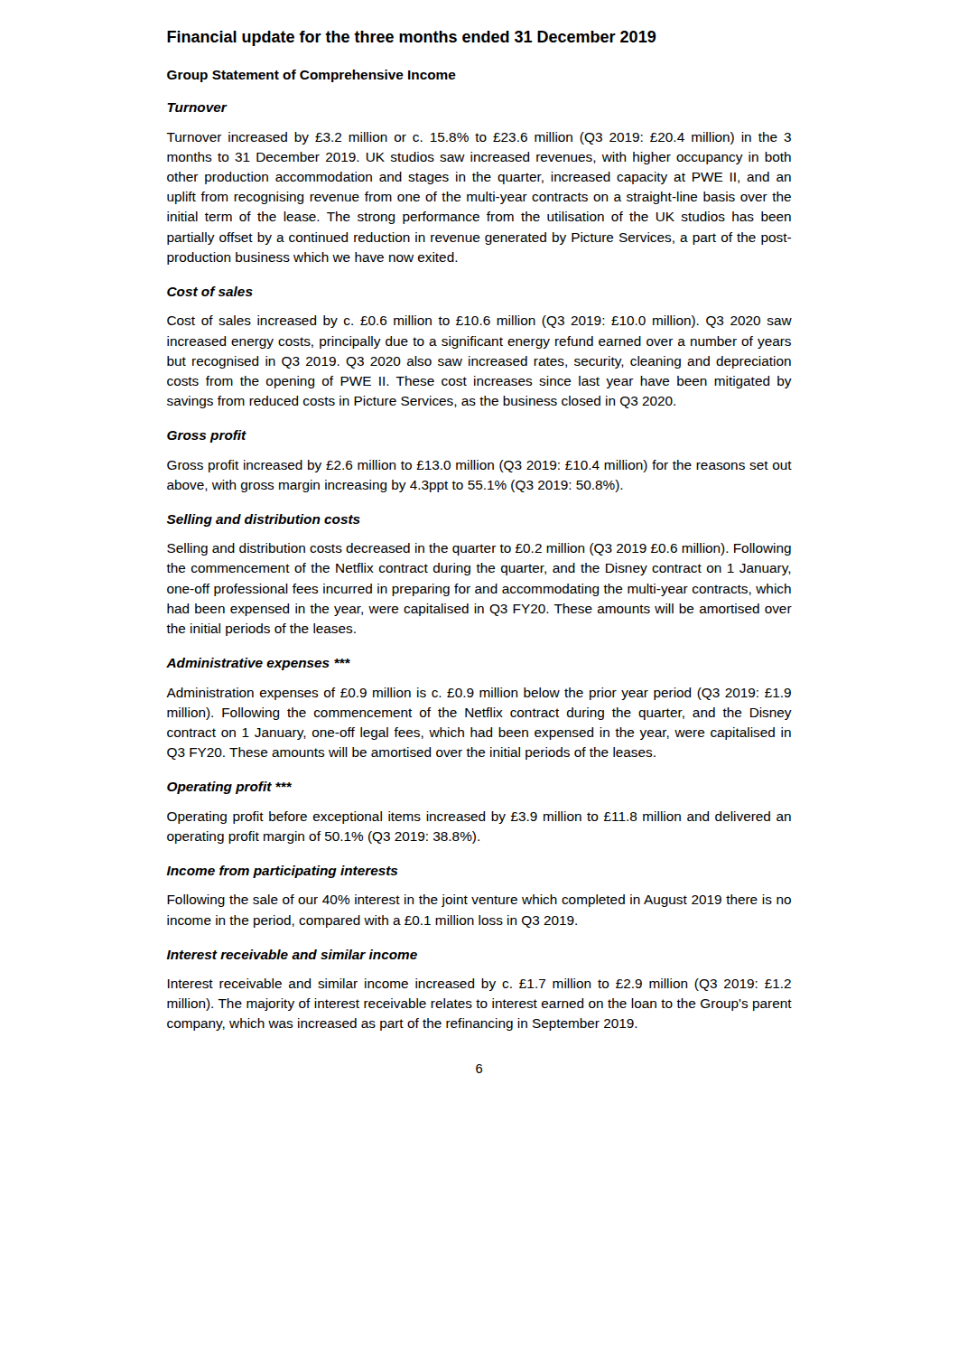Financial update for the three months ended 31 December 2019
Group Statement of Comprehensive Income
Turnover
Turnover increased by £3.2 million or c. 15.8% to £23.6 million (Q3 2019: £20.4 million) in the 3 months to 31 December 2019. UK studios saw increased revenues, with higher occupancy in both other production accommodation and stages in the quarter, increased capacity at PWE II, and an uplift from recognising revenue from one of the multi-year contracts on a straight-line basis over the initial term of the lease. The strong performance from the utilisation of the UK studios has been partially offset by a continued reduction in revenue generated by Picture Services, a part of the post-production business which we have now exited.
Cost of sales
Cost of sales increased by c. £0.6 million to £10.6 million (Q3 2019: £10.0 million). Q3 2020 saw increased energy costs, principally due to a significant energy refund earned over a number of years but recognised in Q3 2019. Q3 2020 also saw increased rates, security, cleaning and depreciation costs from the opening of PWE II. These cost increases since last year have been mitigated by savings from reduced costs in Picture Services, as the business closed in Q3 2020.
Gross profit
Gross profit increased by £2.6 million to £13.0 million (Q3 2019: £10.4 million) for the reasons set out above, with gross margin increasing by 4.3ppt to 55.1% (Q3 2019: 50.8%).
Selling and distribution costs
Selling and distribution costs decreased in the quarter to £0.2 million (Q3 2019 £0.6 million). Following the commencement of the Netflix contract during the quarter, and the Disney contract on 1 January, one-off professional fees incurred in preparing for and accommodating the multi-year contracts, which had been expensed in the year, were capitalised in Q3 FY20. These amounts will be amortised over the initial periods of the leases.
Administrative expenses ***
Administration expenses of £0.9 million is c. £0.9 million below the prior year period (Q3 2019: £1.9 million). Following the commencement of the Netflix contract during the quarter, and the Disney contract on 1 January, one-off legal fees, which had been expensed in the year, were capitalised in Q3 FY20. These amounts will be amortised over the initial periods of the leases.
Operating profit ***
Operating profit before exceptional items increased by £3.9 million to £11.8 million and delivered an operating profit margin of 50.1% (Q3 2019: 38.8%).
Income from participating interests
Following the sale of our 40% interest in the joint venture which completed in August 2019 there is no income in the period, compared with a £0.1 million loss in Q3 2019.
Interest receivable and similar income
Interest receivable and similar income increased by c. £1.7 million to £2.9 million (Q3 2019: £1.2 million). The majority of interest receivable relates to interest earned on the loan to the Group's parent company, which was increased as part of the refinancing in September 2019.
6